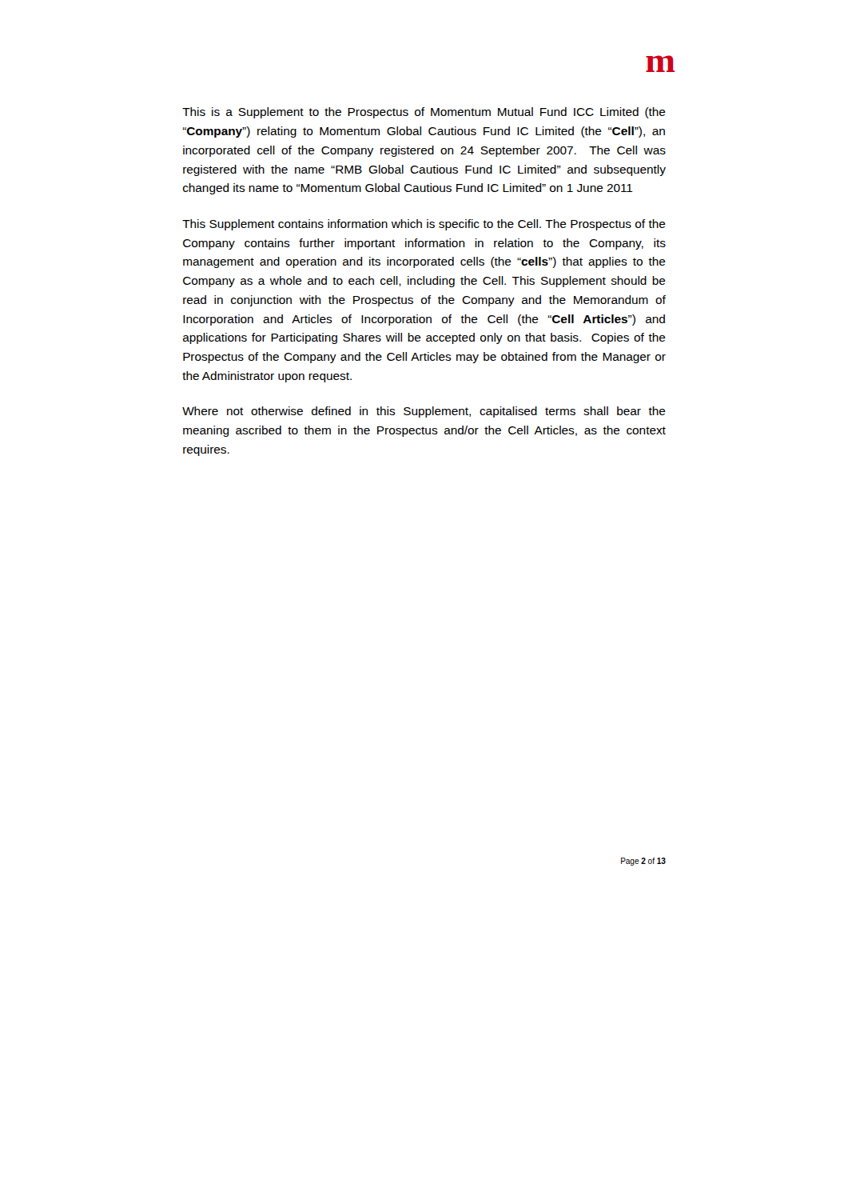m
This is a Supplement to the Prospectus of Momentum Mutual Fund ICC Limited (the “Company”) relating to Momentum Global Cautious Fund IC Limited (the “Cell”), an incorporated cell of the Company registered on 24 September 2007. The Cell was registered with the name “RMB Global Cautious Fund IC Limited” and subsequently changed its name to “Momentum Global Cautious Fund IC Limited” on 1 June 2011
This Supplement contains information which is specific to the Cell. The Prospectus of the Company contains further important information in relation to the Company, its management and operation and its incorporated cells (the “cells”) that applies to the Company as a whole and to each cell, including the Cell. This Supplement should be read in conjunction with the Prospectus of the Company and the Memorandum of Incorporation and Articles of Incorporation of the Cell (the “Cell Articles”) and applications for Participating Shares will be accepted only on that basis. Copies of the Prospectus of the Company and the Cell Articles may be obtained from the Manager or the Administrator upon request.
Where not otherwise defined in this Supplement, capitalised terms shall bear the meaning ascribed to them in the Prospectus and/or the Cell Articles, as the context requires.
Page 2 of 13